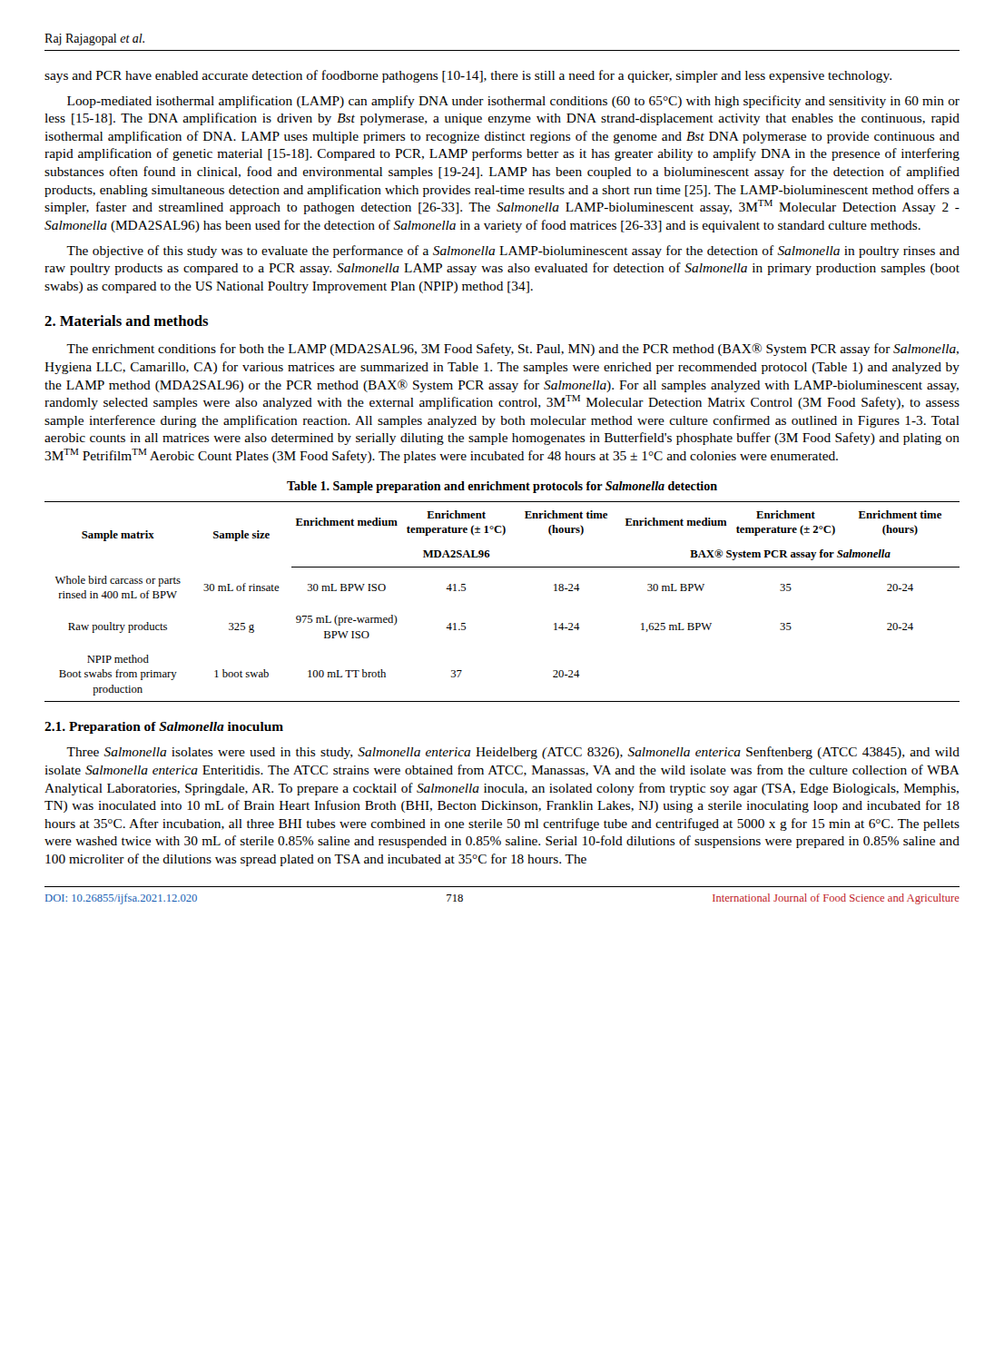Raj Rajagopal et al.
says and PCR have enabled accurate detection of foodborne pathogens [10-14], there is still a need for a quicker, simpler and less expensive technology.
Loop-mediated isothermal amplification (LAMP) can amplify DNA under isothermal conditions (60 to 65°C) with high specificity and sensitivity in 60 min or less [15-18]. The DNA amplification is driven by Bst polymerase, a unique enzyme with DNA strand-displacement activity that enables the continuous, rapid isothermal amplification of DNA. LAMP uses multiple primers to recognize distinct regions of the genome and Bst DNA polymerase to provide continuous and rapid amplification of genetic material [15-18]. Compared to PCR, LAMP performs better as it has greater ability to amplify DNA in the presence of interfering substances often found in clinical, food and environmental samples [19-24]. LAMP has been coupled to a bioluminescent assay for the detection of amplified products, enabling simultaneous detection and amplification which provides real-time results and a short run time [25]. The LAMP-bioluminescent method offers a simpler, faster and streamlined approach to pathogen detection [26-33]. The Salmonella LAMP-bioluminescent assay, 3MTM Molecular Detection Assay 2 - Salmonella (MDA2SAL96) has been used for the detection of Salmonella in a variety of food matrices [26-33] and is equivalent to standard culture methods.
The objective of this study was to evaluate the performance of a Salmonella LAMP-bioluminescent assay for the detection of Salmonella in poultry rinses and raw poultry products as compared to a PCR assay. Salmonella LAMP assay was also evaluated for detection of Salmonella in primary production samples (boot swabs) as compared to the US National Poultry Improvement Plan (NPIP) method [34].
2. Materials and methods
The enrichment conditions for both the LAMP (MDA2SAL96, 3M Food Safety, St. Paul, MN) and the PCR method (BAX® System PCR assay for Salmonella, Hygiena LLC, Camarillo, CA) for various matrices are summarized in Table 1. The samples were enriched per recommended protocol (Table 1) and analyzed by the LAMP method (MDA2SAL96) or the PCR method (BAX® System PCR assay for Salmonella). For all samples analyzed with LAMP-bioluminescent assay, randomly selected samples were also analyzed with the external amplification control, 3MTM Molecular Detection Matrix Control (3M Food Safety), to assess sample interference during the amplification reaction. All samples analyzed by both molecular method were culture confirmed as outlined in Figures 1-3. Total aerobic counts in all matrices were also determined by serially diluting the sample homogenates in Butterfield's phosphate buffer (3M Food Safety) and plating on 3MTM PetrifilmTM Aerobic Count Plates (3M Food Safety). The plates were incubated for 48 hours at 35 ± 1°C and colonies were enumerated.
Table 1. Sample preparation and enrichment protocols for Salmonella detection
| Sample matrix | Sample size | Enrichment medium | Enrichment temperature (± 1°C) | Enrichment time (hours) | Enrichment medium | Enrichment temperature (± 2°C) | Enrichment time (hours) |
| --- | --- | --- | --- | --- | --- | --- | --- |
| MDA2SAL96 | BAX® System PCR assay for Salmonella |
| Whole bird carcass or parts rinsed in 400 mL of BPW | 30 mL of rinsate | 30 mL BPW ISO | 41.5 | 18-24 | 30 mL BPW | 35 | 20-24 |
| Raw poultry products | 325 g | 975 mL (pre-warmed) BPW ISO | 41.5 | 14-24 | 1,625 mL BPW | 35 | 20-24 |
| NPIP method Boot swabs from primary production | 1 boot swab | 100 mL TT broth | 37 | 20-24 | | | |
2.1. Preparation of Salmonella inoculum
Three Salmonella isolates were used in this study, Salmonella enterica Heidelberg (ATCC 8326), Salmonella enterica Senftenberg (ATCC 43845), and wild isolate Salmonella enterica Enteritidis. The ATCC strains were obtained from ATCC, Manassas, VA and the wild isolate was from the culture collection of WBA Analytical Laboratories, Springdale, AR. To prepare a cocktail of Salmonella inocula, an isolated colony from tryptic soy agar (TSA, Edge Biologicals, Memphis, TN) was inoculated into 10 mL of Brain Heart Infusion Broth (BHI, Becton Dickinson, Franklin Lakes, NJ) using a sterile inoculating loop and incubated for 18 hours at 35°C. After incubation, all three BHI tubes were combined in one sterile 50 ml centrifuge tube and centrifuged at 5000 x g for 15 min at 6°C. The pellets were washed twice with 30 mL of sterile 0.85% saline and resuspended in 0.85% saline. Serial 10-fold dilutions of suspensions were prepared in 0.85% saline and 100 microliter of the dilutions was spread plated on TSA and incubated at 35°C for 18 hours. The
DOI: 10.26855/ijfsa.2021.12.020 718 International Journal of Food Science and Agriculture